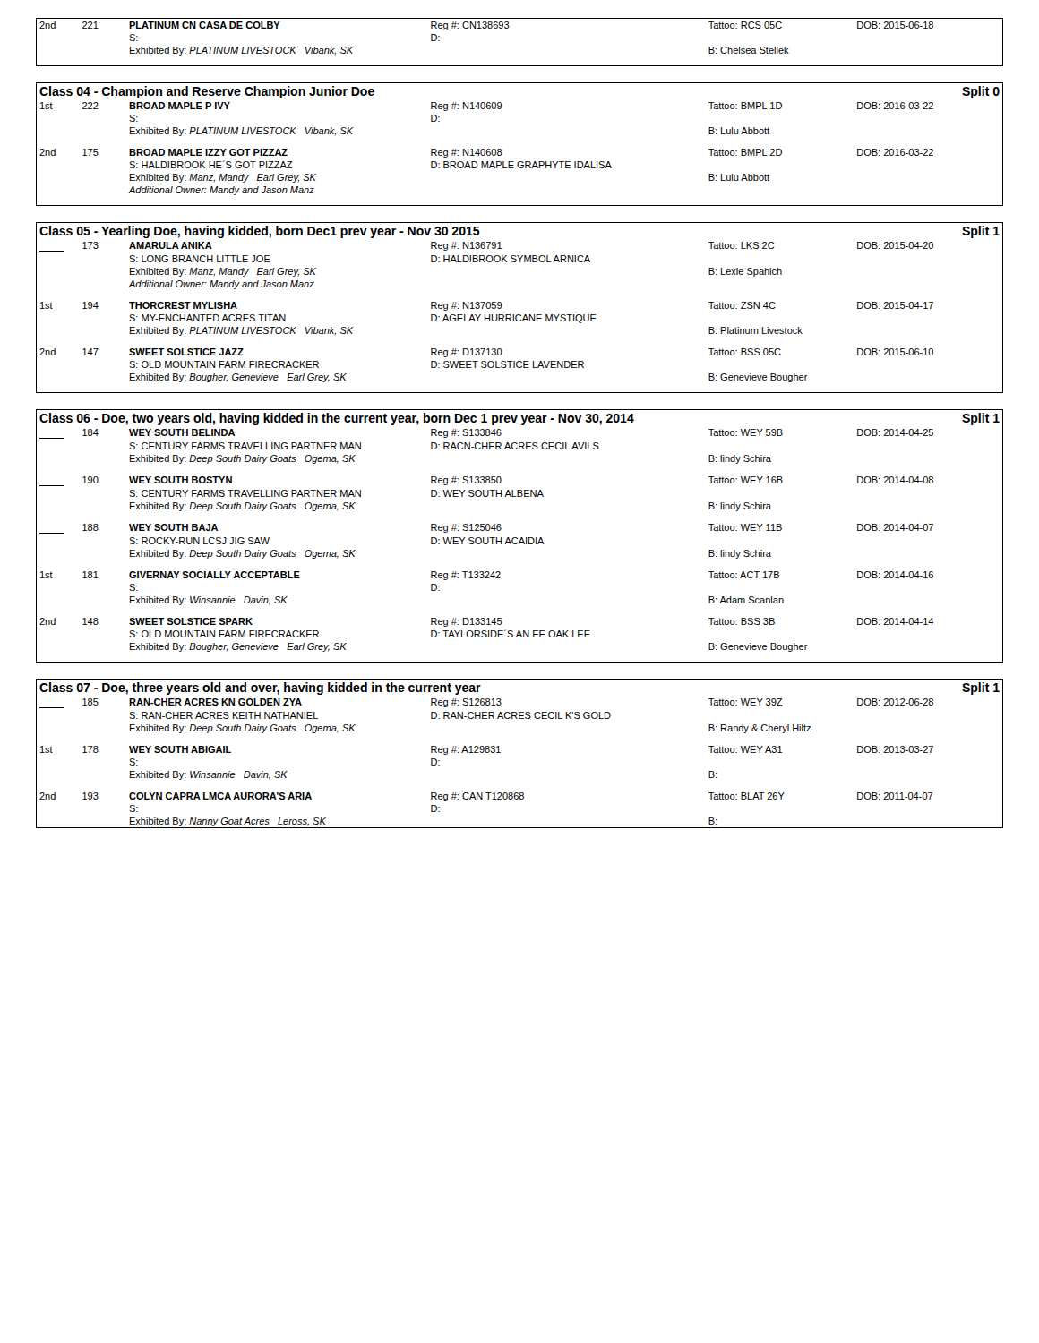| 2nd | 221 | PLATINUM CN CASA DE COLBY | Reg #: CN138693 | Tattoo: RCS 05C | DOB: 2015-06-18 |
| | | S: | D: | | |
| | | Exhibited By: PLATINUM LIVESTOCK Vibank, SK | B: Chelsea Stellek |
| Class 04 - Champion and Reserve Champion Junior Doe | Split 0 |
| 1st | 222 | BROAD MAPLE P IVY | Reg #: N140609 | Tattoo: BMPL 1D | DOB: 2016-03-22 |
| | | S: | D: | | |
| | | Exhibited By: PLATINUM LIVESTOCK Vibank, SK | B: Lulu Abbott |
| 2nd | 175 | BROAD MAPLE IZZY GOT PIZZAZ | Reg #: N140608 | Tattoo: BMPL 2D | DOB: 2016-03-22 |
| | | S: HALDIBROOK HE´S GOT PIZZAZ | D: BROAD MAPLE GRAPHYTE IDALISA | | |
| | | Exhibited By: Manz, Mandy Earl Grey, SK | B: Lulu Abbott |
| | | Additional Owner: Mandy and Jason Manz |
| Class 05 - Yearling Doe, having kidded, born Dec1 prev year - Nov 30 2015 | Split 1 |
| | 173 | AMARULA ANIKA | Reg #: N136791 | Tattoo: LKS 2C | DOB: 2015-04-20 |
| | | S: LONG BRANCH LITTLE JOE | D: HALDIBROOK SYMBOL ARNICA | | |
| | | Exhibited By: Manz, Mandy Earl Grey, SK | B: Lexie Spahich |
| | | Additional Owner: Mandy and Jason Manz |
| 1st | 194 | THORCREST MYLISHA | Reg #: N137059 | Tattoo: ZSN 4C | DOB: 2015-04-17 |
| | | S: MY-ENCHANTED ACRES TITAN | D: AGELAY HURRICANE MYSTIQUE | | |
| | | Exhibited By: PLATINUM LIVESTOCK Vibank, SK | B: Platinum Livestock |
| 2nd | 147 | SWEET SOLSTICE JAZZ | Reg #: D137130 | Tattoo: BSS 05C | DOB: 2015-06-10 |
| | | S: OLD MOUNTAIN FARM FIRECRACKER | D: SWEET SOLSTICE LAVENDER | | |
| | | Exhibited By: Bougher, Genevieve Earl Grey, SK | B: Genevieve Bougher |
| Class 06 - Doe, two years old, having kidded in the current year, born Dec 1 prev year - Nov 30, 2014 | Split 1 |
| | 184 | WEY SOUTH BELINDA | Reg #: S133846 | Tattoo: WEY 59B | DOB: 2014-04-25 |
| | | S: CENTURY FARMS TRAVELLING PARTNER MAN | D: RACN-CHER ACRES CECIL AVILS | | |
| | | Exhibited By: Deep South Dairy Goats Ogema, SK | B: lindy Schira |
| | 190 | WEY SOUTH BOSTYN | Reg #: S133850 | Tattoo: WEY 16B | DOB: 2014-04-08 |
| | | S: CENTURY FARMS TRAVELLING PARTNER MAN | D: WEY SOUTH ALBENA | | |
| | | Exhibited By: Deep South Dairy Goats Ogema, SK | B: lindy Schira |
| | 188 | WEY SOUTH BAJA | Reg #: S125046 | Tattoo: WEY 11B | DOB: 2014-04-07 |
| | | S: ROCKY-RUN LCSJ JIG SAW | D: WEY SOUTH ACAIDIA | | |
| | | Exhibited By: Deep South Dairy Goats Ogema, SK | B: lindy Schira |
| 1st | 181 | GIVERNAY SOCIALLY ACCEPTABLE | Reg #: T133242 | Tattoo: ACT 17B | DOB: 2014-04-16 |
| | | S: | D: | | |
| | | Exhibited By: Winsannie Davin, SK | B: Adam Scanlan |
| 2nd | 148 | SWEET SOLSTICE SPARK | Reg #: D133145 | Tattoo: BSS 3B | DOB: 2014-04-14 |
| | | S: OLD MOUNTAIN FARM FIRECRACKER | D: TAYLORSIDE´S AN EE OAK LEE | | |
| | | Exhibited By: Bougher, Genevieve Earl Grey, SK | B: Genevieve Bougher |
| Class 07 - Doe, three years old and over, having kidded in the current year | Split 1 |
| | 185 | RAN-CHER ACRES KN GOLDEN ZYA | Reg #: S126813 | Tattoo: WEY 39Z | DOB: 2012-06-28 |
| | | S: RAN-CHER ACRES KEITH NATHANIEL | D: RAN-CHER ACRES CECIL K'S GOLD | | |
| | | Exhibited By: Deep South Dairy Goats Ogema, SK | B: Randy & Cheryl Hiltz |
| 1st | 178 | WEY SOUTH ABIGAIL | Reg #: A129831 | Tattoo: WEY A31 | DOB: 2013-03-27 |
| | | S: | D: | | |
| | | Exhibited By: Winsannie Davin, SK | B: |
| 2nd | 193 | COLYN CAPRA LMCA AURORA'S ARIA | Reg #: CAN T120868 | Tattoo: BLAT 26Y | DOB: 2011-04-07 |
| | | S: | D: | | |
| | | Exhibited By: Nanny Goat Acres Leross, SK | B: |